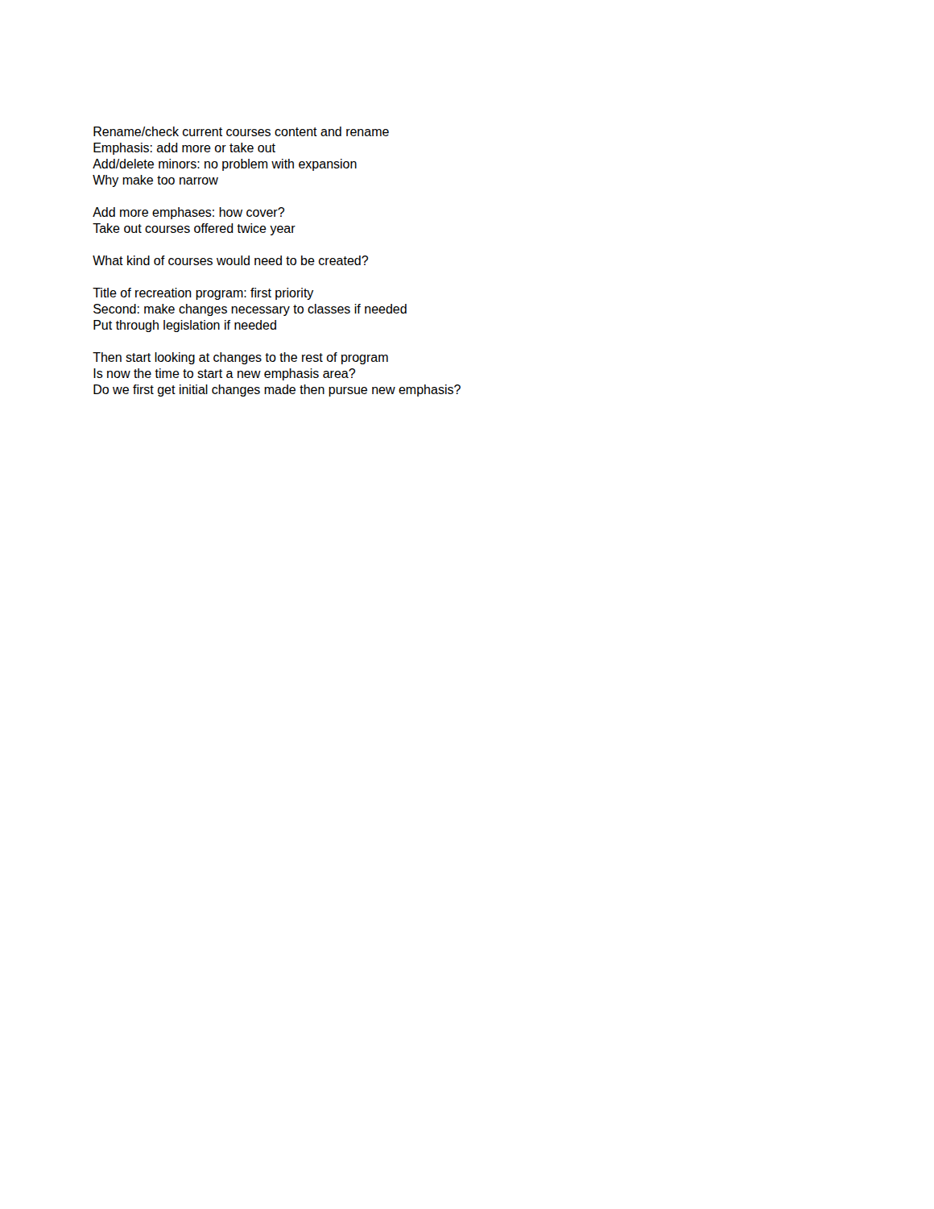Rename/check current courses content and rename
Emphasis: add more or take out
Add/delete minors: no problem with expansion
Why make too narrow
Add more emphases: how cover?
Take out courses offered twice year
What kind of courses would need to be created?
Title of recreation program: first priority
Second: make changes necessary to classes if needed
Put through legislation if needed
Then start looking at changes to the rest of program
Is now the time to start a new emphasis area?
Do we first get initial changes made then pursue new emphasis?